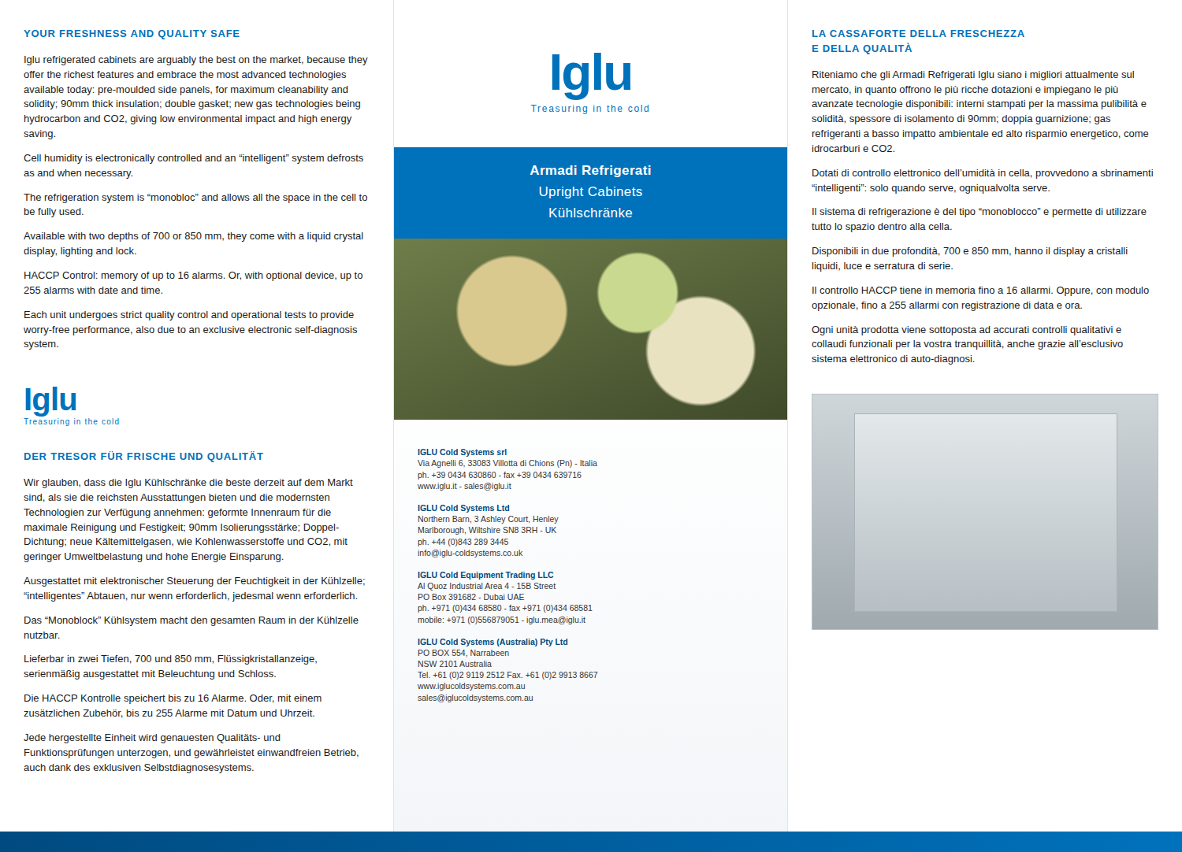Your freshness and quality safe
Iglu refrigerated cabinets are arguably the best on the market, because they offer the richest features and embrace the most advanced technologies available today: pre-moulded side panels, for maximum cleanability and solidity; 90mm thick insulation; double gasket; new gas technologies being hydrocarbon and CO2, giving low environmental impact and high energy saving.
Cell humidity is electronically controlled and an “intelligent” system defrosts as and when necessary.
The refrigeration system is “monobloc” and allows all the space in the cell to be fully used.
Available with two depths of 700 or 850 mm, they come with a liquid crystal display, lighting and lock.
HACCP Control: memory of up to 16 alarms. Or, with optional device, up to 255 alarms with date and time.
Each unit undergoes strict quality control and operational tests to provide worry-free performance, also due to an exclusive electronic self-diagnosis system.
Iglu Treasuring in the cold
Der Tresor für Frische und Qualität
Wir glauben, dass die Iglu Kühlschränke die beste derzeit auf dem Markt sind, als sie die reichsten Ausstattungen bieten und die modernsten Technologien zur Verfügung annehmen: geformte Innenraum für die maximale Reinigung und Festigkeit; 90mm Isolierungsstärke; Doppel-Dichtung; neue Kältemittelgasen, wie Kohlenwasserstoffe und CO2, mit geringer Umweltbelastung und hohe Energie Einsparung.
Ausgestattet mit elektronischer Steuerung der Feuchtigkeit in der Kühlzelle; “intelligentes” Abtauen, nur wenn erforderlich, jedesmal wenn erforderlich.
Das “Monoblock” Kühlsystem macht den gesamten Raum in der Kühlzelle nutzbar.
Lieferbar in zwei Tiefen, 700 und 850 mm, Flüssigkristallanzeige, serienmäßig ausgestattet mit Beleuchtung und Schloss.
Die HACCP Kontrolle speichert bis zu 16 Alarme. Oder, mit einem zusätzlichen Zubehör, bis zu 255 Alarme mit Datum und Uhrzeit.
Jede hergestellte Einheit wird genauesten Qualitäts- und Funktionsprüfungen unterzogen, und gewährleistet einwandfreien Betrieb, auch dank des exklusiven Selbstdiagnosesystems.
Iglu Treasuring in the cold
Armadi Refrigerati Upright Cabinets Kühlschränke
IGLU Cold Systems srl Via Agnelli 6, 33083 Villotta di Chions (Pn) - Italia
ph. +39 0434 630860 - fax +39 0434 639716
www.iglu.it - sales@iglu.it
IGLU Cold Systems Ltd Northern Barn, 3 Ashley Court, Henley
Marlborough, Wiltshire SN8 3RH - UK
ph. +44 (0)843 289 3445
info@iglu-coldsystems.co.uk
IGLU Cold Equipment Trading LLC Al Quoz Industrial Area 4 - 15B Street
PO Box 391682 - Dubai UAE
ph. +971 (0)434 68580 - fax +971 (0)434 68581
mobile: +971 (0)556879051 - iglu.mea@iglu.it
IGLU Cold Systems (Australia) Pty Ltd PO BOX 554, Narrabeen
NSW 2101 Australia
Tel. +61 (0)2 9119 2512 Fax. +61 (0)2 9913 8667
www.iglucoldsystems.com.au
sales@iglucoldsystems.com.au
La cassaforte della freschezza
e della qualità
Riteniamo che gli Armadi Refrigerati Iglu siano i migliori attualmente sul mercato, in quanto offrono le più ricche dotazioni e impiegano le più avanzate tecnologie disponibili: interni stampati per la massima pulibilità e solidità, spessore di isolamento di 90mm; doppia guarnizione; gas refrigeranti a basso impatto ambientale ed alto risparmio energetico, come idrocarburi e CO2.
Dotati di controllo elettronico dell’umidità in cella, provvedono a sbrinamenti “intelligenti”: solo quando serve, ogniqualvolta serve.
Il sistema di refrigerazione è del tipo “monoblocco” e permette di utilizzare tutto lo spazio dentro alla cella.
Disponibili in due profondità, 700 e 850 mm, hanno il display a cristalli liquidi, luce e serratura di serie.
Il controllo HACCP tiene in memoria fino a 16 allarmi. Oppure, con modulo opzionale, fino a 255 allarmi con registrazione di data e ora.
Ogni unità prodotta viene sottoposta ad accurati controlli qualitativi e collaudi funzionali per la vostra tranquillità, anche grazie all’esclusivo sistema elettronico di auto-diagnosi.